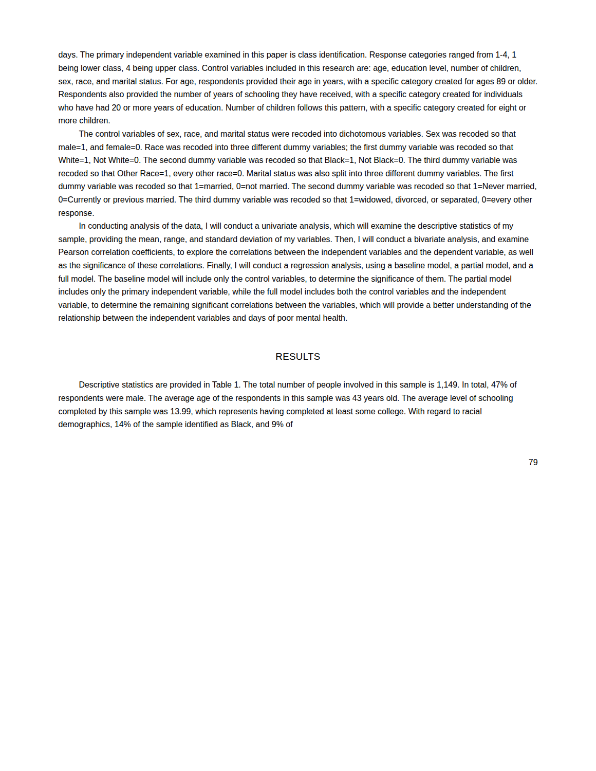days. The primary independent variable examined in this paper is class identification. Response categories ranged from 1-4, 1 being lower class, 4 being upper class. Control variables included in this research are: age, education level, number of children, sex, race, and marital status. For age, respondents provided their age in years, with a specific category created for ages 89 or older. Respondents also provided the number of years of schooling they have received, with a specific category created for individuals who have had 20 or more years of education. Number of children follows this pattern, with a specific category created for eight or more children.
The control variables of sex, race, and marital status were recoded into dichotomous variables. Sex was recoded so that male=1, and female=0. Race was recoded into three different dummy variables; the first dummy variable was recoded so that White=1, Not White=0. The second dummy variable was recoded so that Black=1, Not Black=0. The third dummy variable was recoded so that Other Race=1, every other race=0. Marital status was also split into three different dummy variables. The first dummy variable was recoded so that 1=married, 0=not married. The second dummy variable was recoded so that 1=Never married, 0=Currently or previous married. The third dummy variable was recoded so that 1=widowed, divorced, or separated, 0=every other response.
In conducting analysis of the data, I will conduct a univariate analysis, which will examine the descriptive statistics of my sample, providing the mean, range, and standard deviation of my variables. Then, I will conduct a bivariate analysis, and examine Pearson correlation coefficients, to explore the correlations between the independent variables and the dependent variable, as well as the significance of these correlations. Finally, I will conduct a regression analysis, using a baseline model, a partial model, and a full model. The baseline model will include only the control variables, to determine the significance of them. The partial model includes only the primary independent variable, while the full model includes both the control variables and the independent variable, to determine the remaining significant correlations between the variables, which will provide a better understanding of the relationship between the independent variables and days of poor mental health.
RESULTS
Descriptive statistics are provided in Table 1. The total number of people involved in this sample is 1,149. In total, 47% of respondents were male. The average age of the respondents in this sample was 43 years old. The average level of schooling completed by this sample was 13.99, which represents having completed at least some college. With regard to racial demographics, 14% of the sample identified as Black, and 9% of
79